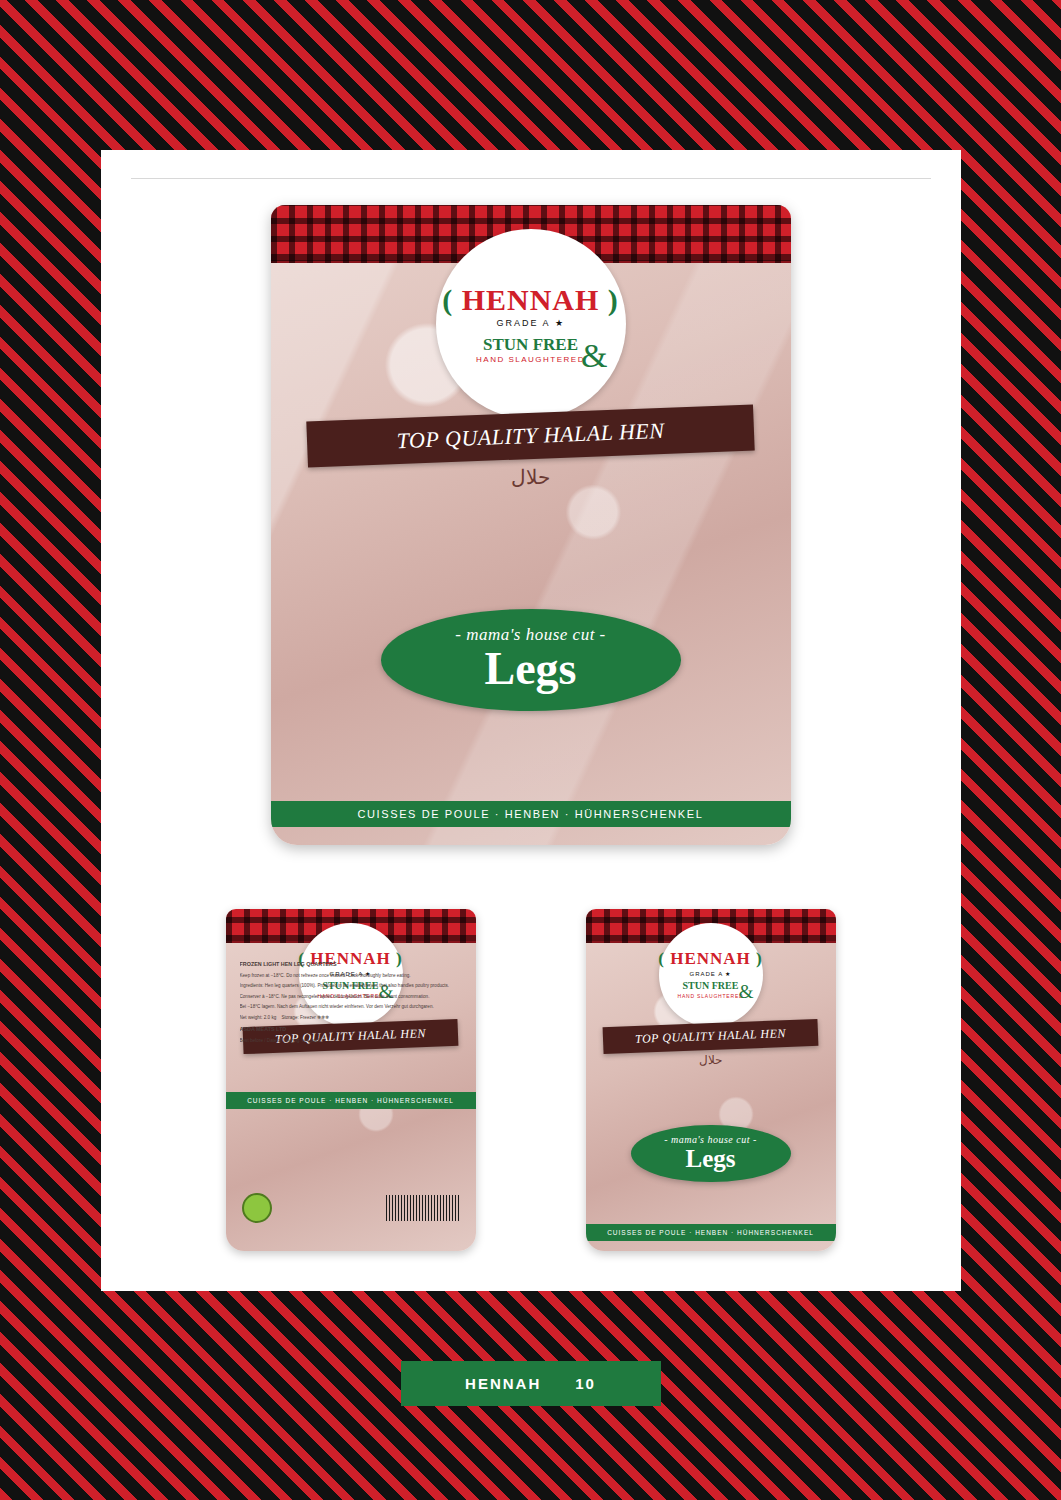( HENNAH ) GRADE A ★ STUN FREE HAND SLAUGHTERED &
TOP QUALITY HALAL HEN
حلال
- mama's house cut -
Legs
Cuisses de poule · Henben · Hühnerschenkel
( HENNAH ) GRADE A ★ STUN FREE HAND SLAUGHTERED &
TOP QUALITY HALAL HEN
FROZEN LIGHT HEN LEG QUARTERS
Keep frozen at −18°C. Do not refreeze once thawed. Cook thoroughly before eating.
Ingredients: Hen leg quarters (100%). Produced in an establishment that also handles poultry products.
Conserver à −18°C. Ne pas recongeler après décongélation. Bien cuire avant consommation.
Bei −18°C lagern. Nach dem Auftauen nicht wieder einfrieren. Vor dem Verzehr gut durchgaren.
Net weight: 2.0 kg Storage: Freezer ❄❄❄
ASDA MEATS LTD
Best before / Date of freezing: see pack
Cuisses de poule · Henben · Hühnerschenkel
( HENNAH ) GRADE A ★ STUN FREE HAND SLAUGHTERED &
TOP QUALITY HALAL HEN
حلال
- mama's house cut -
Legs
Cuisses de poule · Henben · Hühnerschenkel
HENNAH10